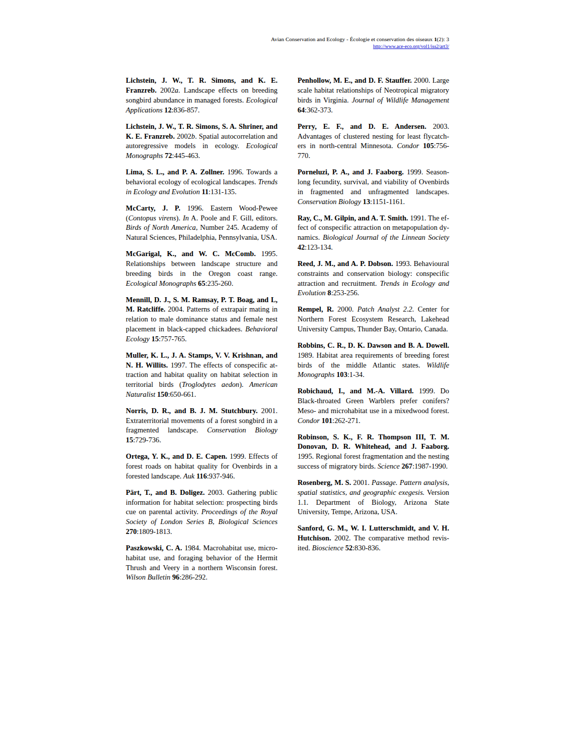Avian Conservation and Ecology - Écologie et conservation des oiseaux 1(2): 3 http://www.ace-eco.org/vol1/iss2/art3/
Lichstein, J. W., T. R. Simons, and K. E. Franzreb. 2002a. Landscape effects on breeding songbird abundance in managed forests. Ecological Applications 12:836-857.
Lichstein, J. W., T. R. Simons, S. A. Shriner, and K. E. Franzreb. 2002b. Spatial autocorrelation and autoregressive models in ecology. Ecological Monographs 72:445-463.
Lima, S. L., and P. A. Zollner. 1996. Towards a behavioral ecology of ecological landscapes. Trends in Ecology and Evolution 11:131-135.
McCarty, J. P. 1996. Eastern Wood-Pewee (Contopus virens). In A. Poole and F. Gill, editors. Birds of North America, Number 245. Academy of Natural Sciences, Philadelphia, Pennsylvania, USA.
McGarigal, K., and W. C. McComb. 1995. Relationships between landscape structure and breeding birds in the Oregon coast range. Ecological Monographs 65:235-260.
Mennill, D. J., S. M. Ramsay, P. T. Boag, and L, M. Ratcliffe. 2004. Patterns of extrapair mating in relation to male dominance status and female nest placement in black-capped chickadees. Behavioral Ecology 15:757-765.
Muller, K. L., J. A. Stamps, V. V. Krishnan, and N. H. Willits. 1997. The effects of conspecific attraction and habitat quality on habitat selection in territorial birds (Troglodytes aedon). American Naturalist 150:650-661.
Norris, D. R., and B. J. M. Stutchbury. 2001. Extraterritorial movements of a forest songbird in a fragmented landscape. Conservation Biology 15:729-736.
Ortega, Y. K., and D. E. Capen. 1999. Effects of forest roads on habitat quality for Ovenbirds in a forested landscape. Auk 116:937-946.
Pärt, T., and B. Doligez. 2003. Gathering public information for habitat selection: prospecting birds cue on parental activity. Proceedings of the Royal Society of London Series B, Biological Sciences 270:1809-1813.
Paszkowski, C. A. 1984. Macrohabitat use, microhabitat use, and foraging behavior of the Hermit Thrush and Veery in a northern Wisconsin forest. Wilson Bulletin 96:286-292.
Penhollow, M. E., and D. F. Stauffer. 2000. Large scale habitat relationships of Neotropical migratory birds in Virginia. Journal of Wildlife Management 64:362-373.
Perry, E. F., and D. E. Andersen. 2003. Advantages of clustered nesting for least flycatchers in north-central Minnesota. Condor 105:756-770.
Porneluzi, P. A., and J. Faaborg. 1999. Season-long fecundity, survival, and viability of Ovenbirds in fragmented and unfragmented landscapes. Conservation Biology 13:1151-1161.
Ray, C., M. Gilpin, and A. T. Smith. 1991. The effect of conspecific attraction on metapopulation dynamics. Biological Journal of the Linnean Society 42:123-134.
Reed, J. M., and A. P. Dobson. 1993. Behavioural constraints and conservation biology: conspecific attraction and recruitment. Trends in Ecology and Evolution 8:253-256.
Rempel, R. 2000. Patch Analyst 2.2. Center for Northern Forest Ecosystem Research, Lakehead University Campus, Thunder Bay, Ontario, Canada.
Robbins, C. R., D. K. Dawson and B. A. Dowell. 1989. Habitat area requirements of breeding forest birds of the middle Atlantic states. Wildlife Monographs 103:1-34.
Robichaud, I., and M.-A. Villard. 1999. Do Black-throated Green Warblers prefer conifers? Meso- and microhabitat use in a mixedwood forest. Condor 101:262-271.
Robinson, S. K., F. R. Thompson III, T. M. Donovan, D. R. Whitehead, and J. Faaborg. 1995. Regional forest fragmentation and the nesting success of migratory birds. Science 267:1987-1990.
Rosenberg, M. S. 2001. Passage. Pattern analysis, spatial statistics, and geographic exegesis. Version 1.1. Department of Biology, Arizona State University, Tempe, Arizona, USA.
Sanford, G. M., W. I. Lutterschmidt, and V. H. Hutchison. 2002. The comparative method revisited. Bioscience 52:830-836.